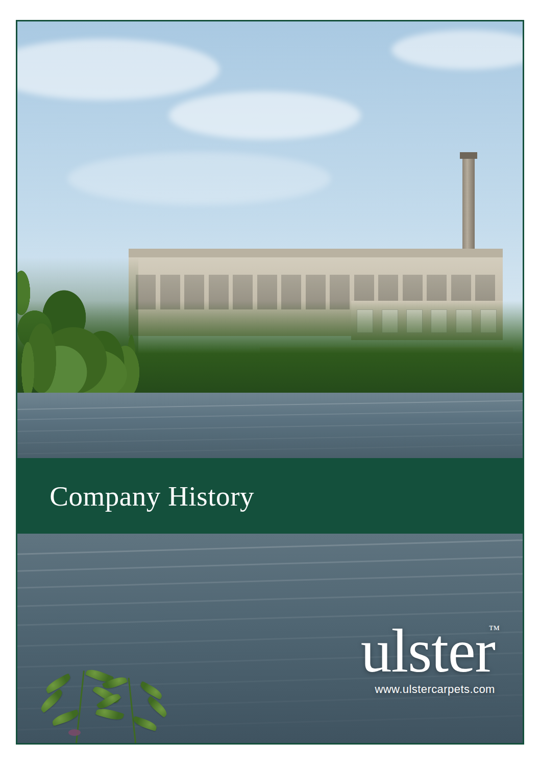Company History
ulster™
www.ulstercarpets.com
Company History — ulster — www.ulstercarpets.com